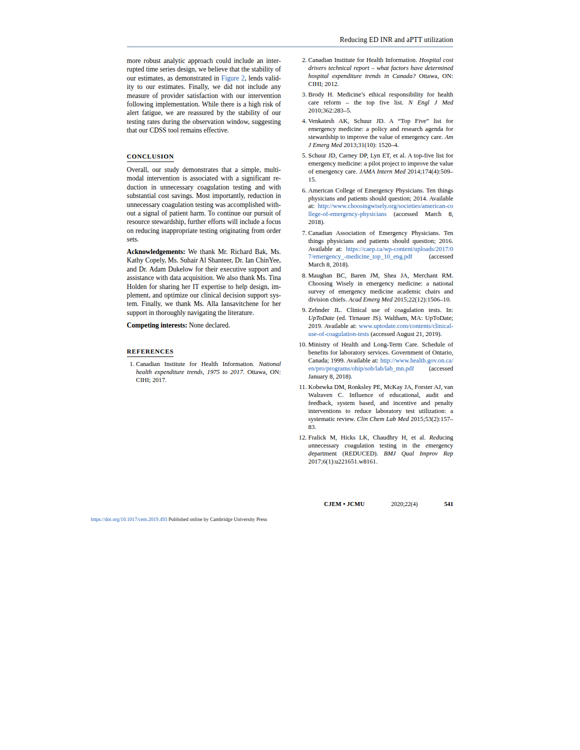Reducing ED INR and aPTT utilization
more robust analytic approach could include an interrupted time series design, we believe that the stability of our estimates, as demonstrated in Figure 2, lends validity to our estimates. Finally, we did not include any measure of provider satisfaction with our intervention following implementation. While there is a high risk of alert fatigue, we are reassured by the stability of our testing rates during the observation window, suggesting that our CDSS tool remains effective.
Conclusion
Overall, our study demonstrates that a simple, multimodal intervention is associated with a significant reduction in unnecessary coagulation testing and with substantial cost savings. Most importantly, reduction in unnecessary coagulation testing was accomplished without a signal of patient harm. To continue our pursuit of resource stewardship, further efforts will include a focus on reducing inappropriate testing originating from order sets.
Acknowledgements: We thank Mr. Richard Bak, Ms. Kathy Copely, Ms. Suhair Al Shanteer, Dr. Ian ChinYee, and Dr. Adam Dukelow for their executive support and assistance with data acquisition. We also thank Ms. Tina Holden for sharing her IT expertise to help design, implement, and optimize our clinical decision support system. Finally, we thank Ms. Alla Iansavitchene for her support in thoroughly navigating the literature.
Competing interests: None declared.
References
Canadian Institute for Health Information. National health expenditure trends, 1975 to 2017. Ottawa, ON: CIHI; 2017.
Canadian Institute for Health Information. Hospital cost drivers technical report – what factors have determined hospital expenditure trends in Canada? Ottawa, ON: CIHI; 2012.
Brody H. Medicine’s ethical responsibility for health care reform – the top five list. N Engl J Med 2010;362:283–5.
Venkatesh AK, Schuur JD. A “Top Five” list for emergency medicine: a policy and research agenda for stewardship to improve the value of emergency care. Am J Emerg Med 2013;31(10): 1520–4.
Schuur JD, Carney DP, Lyn ET, et al. A top-five list for emergency medicine: a pilot project to improve the value of emergency care. JAMA Intern Med 2014;174(4):509–15.
American College of Emergency Physicians. Ten things physicians and patients should question; 2014. Available at: http://www.choosingwisely.org/societies/american-college-of-emergency-physicians (accessed March 8, 2018).
Canadian Association of Emergency Physicians. Ten things physicians and patients should question; 2016. Available at: https://caep.ca/wp-content/uploads/2017/07/emergency_-medicine_top_10_eng.pdf (accessed March 8, 2018).
Maughan BC, Baren JM, Shea JA, Merchant RM. Choosing Wisely in emergency medicine: a national survey of emergency medicine academic chairs and division chiefs. Acad Emerg Med 2015;22(12):1506–10.
Zehnder JL. Clinical use of coagulation tests. In: UpToDate (ed. Tirnauer JS). Waltham, MA: UpToDate; 2019. Available at: www.uptodate.com/contents/clinical-use-of-coagulation-tests (accessed August 21, 2019).
Ministry of Health and Long-Term Care. Schedule of benefits for laboratory services. Government of Ontario, Canada; 1999. Available at: http://www.health.gov.on.ca/en/pro/programs/ohip/sob/lab/lab_mn.pdf (accessed January 8, 2018).
Kobewka DM, Ronksley PE, McKay JA, Forster AJ, van Walraven C. Influence of educational, audit and feedback, system based, and incentive and penalty interventions to reduce laboratory test utilization: a systematic review. Clin Chem Lab Med 2015;53(2):157–83.
Fralick M, Hicks LK, Chaudhry H, et al. Reducing unnecessary coagulation testing in the emergency department (REDUCED). BMJ Qual Improv Rep 2017;6(1):u221651.w8161.
CJEM • JCMU 2020;22(4) 541
https://doi.org/10.1017/cem.2019.493 Published online by Cambridge University Press